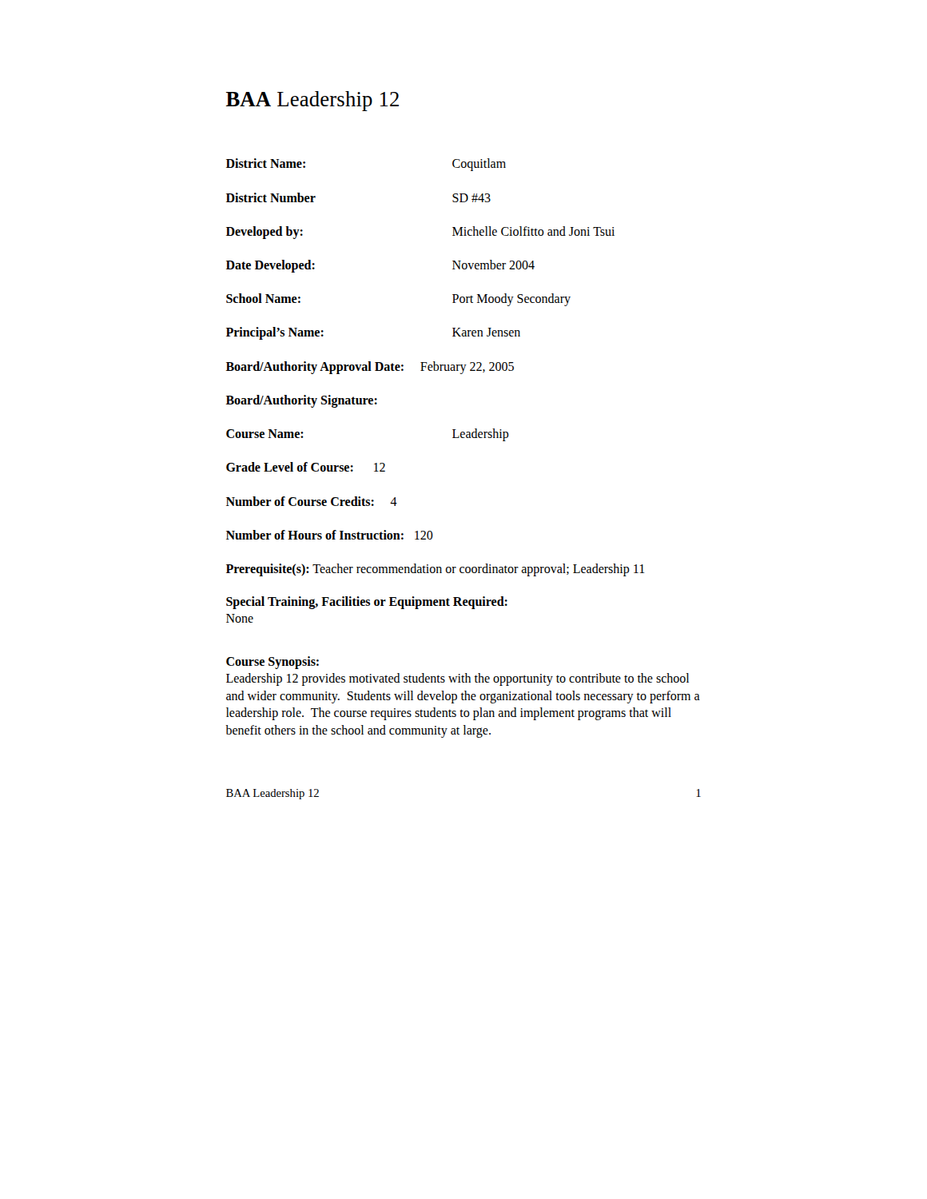BAA Leadership 12
District Name: Coquitlam
District Number SD #43
Developed by: Michelle Ciolfitto and Joni Tsui
Date Developed: November 2004
School Name: Port Moody Secondary
Principal’s Name: Karen Jensen
Board/Authority Approval Date: February 22, 2005
Board/Authority Signature:
Course Name: Leadership
Grade Level of Course: 12
Number of Course Credits: 4
Number of Hours of Instruction: 120
Prerequisite(s): Teacher recommendation or coordinator approval; Leadership 11
Special Training, Facilities or Equipment Required:
None
Course Synopsis:
Leadership 12 provides motivated students with the opportunity to contribute to the school and wider community. Students will develop the organizational tools necessary to perform a leadership role. The course requires students to plan and implement programs that will benefit others in the school and community at large.
BAA Leadership 12 1